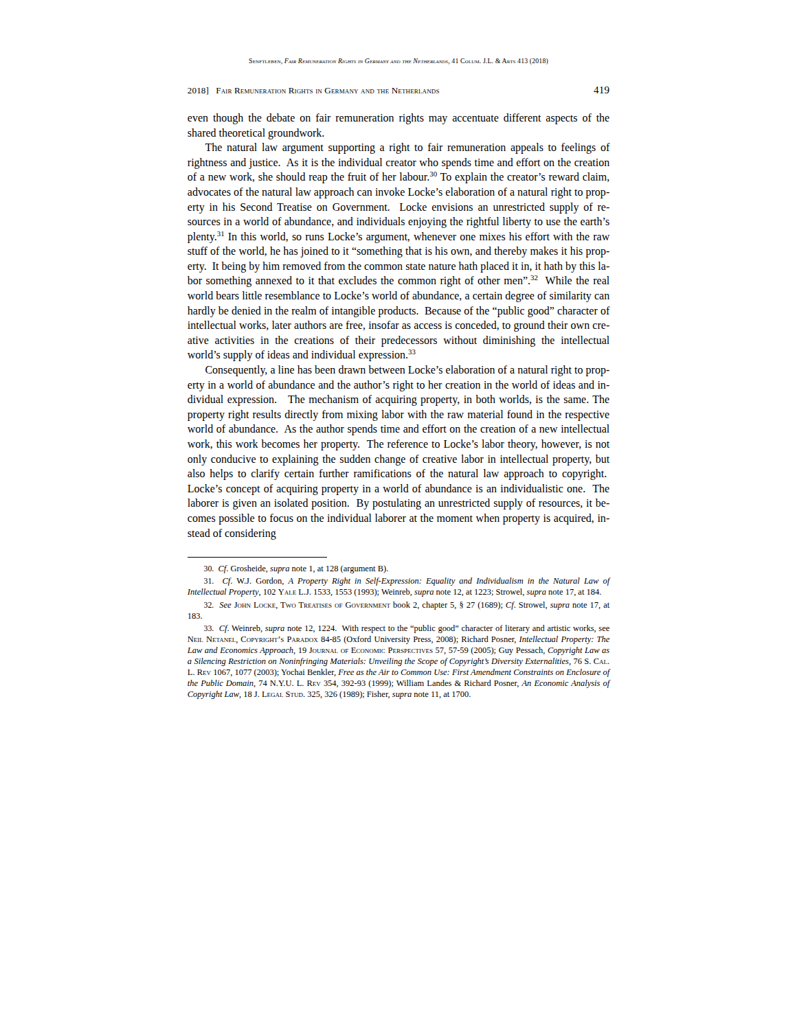Senftleben, Fair Remuneration Rights in Germany and the Netherlands, 41 Colum. J.L. & Arts 413 (2018)
2018] Fair Remuneration Rights in Germany and the Netherlands 419
even though the debate on fair remuneration rights may accentuate different aspects of the shared theoretical groundwork.
The natural law argument supporting a right to fair remuneration appeals to feelings of rightness and justice. As it is the individual creator who spends time and effort on the creation of a new work, she should reap the fruit of her labour.30 To explain the creator’s reward claim, advocates of the natural law approach can invoke Locke’s elaboration of a natural right to property in his Second Treatise on Government. Locke envisions an unrestricted supply of resources in a world of abundance, and individuals enjoying the rightful liberty to use the earth’s plenty.31 In this world, so runs Locke’s argument, whenever one mixes his effort with the raw stuff of the world, he has joined to it “something that is his own, and thereby makes it his property. It being by him removed from the common state nature hath placed it in, it hath by this labor something annexed to it that excludes the common right of other men”.32 While the real world bears little resemblance to Locke’s world of abundance, a certain degree of similarity can hardly be denied in the realm of intangible products. Because of the “public good” character of intellectual works, later authors are free, insofar as access is conceded, to ground their own creative activities in the creations of their predecessors without diminishing the intellectual world’s supply of ideas and individual expression.33
Consequently, a line has been drawn between Locke’s elaboration of a natural right to property in a world of abundance and the author’s right to her creation in the world of ideas and individual expression. The mechanism of acquiring property, in both worlds, is the same. The property right results directly from mixing labor with the raw material found in the respective world of abundance. As the author spends time and effort on the creation of a new intellectual work, this work becomes her property. The reference to Locke’s labor theory, however, is not only conducive to explaining the sudden change of creative labor in intellectual property, but also helps to clarify certain further ramifications of the natural law approach to copyright. Locke’s concept of acquiring property in a world of abundance is an individualistic one. The laborer is given an isolated position. By postulating an unrestricted supply of resources, it becomes possible to focus on the individual laborer at the moment when property is acquired, instead of considering
30 Cf. Grosheide, supra note 1, at 128 (argument B).
31 Cf. W.J. Gordon, A Property Right in Self-Expression: Equality and Individualism in the Natural Law of Intellectual Property, 102 Yale L.J. 1533, 1553 (1993); Weinreb, supra note 12, at 1223; Strowel, supra note 17, at 184.
32 See John Locke, Two Treatises of Government book 2, chapter 5, § 27 (1689); Cf. Strowel, supra note 17, at 183.
33 Cf. Weinreb, supra note 12, 1224. With respect to the “public good” character of literary and artistic works, see Neil Netanel, Copyright’s Paradox 84-85 (Oxford University Press, 2008); Richard Posner, Intellectual Property: The Law and Economics Approach, 19 Journal of Economic Perspectives 57, 57-59 (2005); Guy Pessach, Copyright Law as a Silencing Restriction on Noninfringing Materials: Unveiling the Scope of Copyright’s Diversity Externalities, 76 S. Cal. L. Rev 1067, 1077 (2003); Yochai Benkler, Free as the Air to Common Use: First Amendment Constraints on Enclosure of the Public Domain, 74 N.Y.U. L. Rev 354, 392-93 (1999); William Landes & Richard Posner, An Economic Analysis of Copyright Law, 18 J. Legal Stud. 325, 326 (1989); Fisher, supra note 11, at 1700.